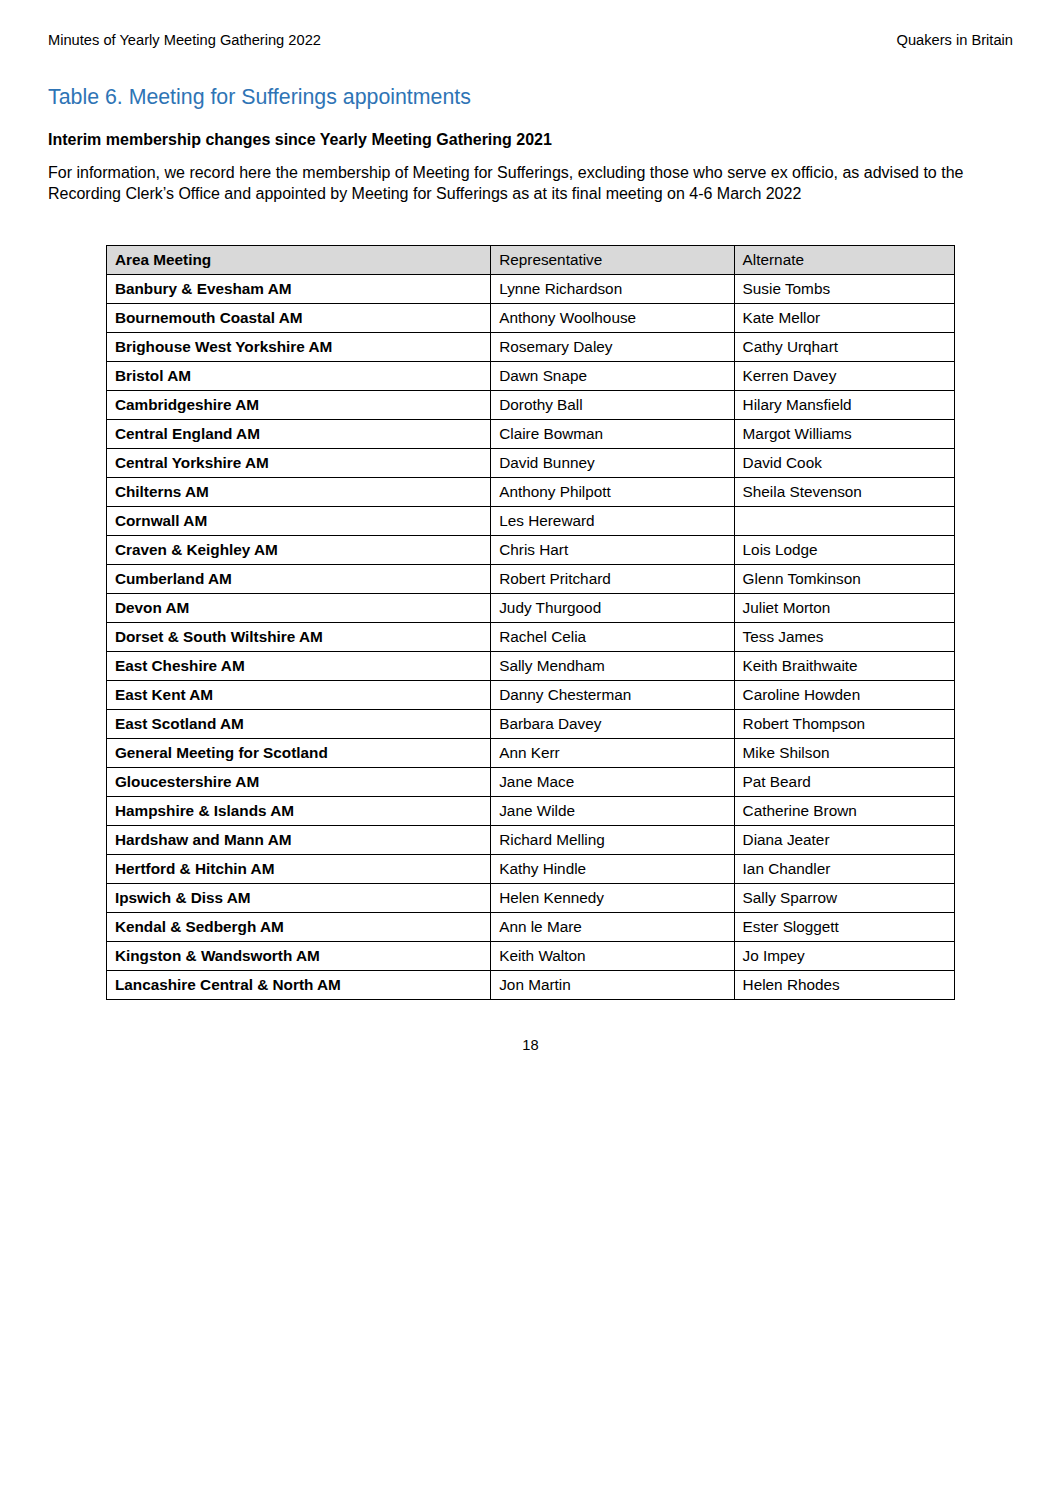Minutes of Yearly Meeting Gathering 2022 Quakers in Britain
Table 6. Meeting for Sufferings appointments
Interim membership changes since Yearly Meeting Gathering 2021
For information, we record here the membership of Meeting for Sufferings, excluding those who serve ex officio, as advised to the Recording Clerk’s Office and appointed by Meeting for Sufferings as at its final meeting on 4-6 March 2022
| Area Meeting | Representative | Alternate |
| --- | --- | --- |
| Banbury & Evesham AM | Lynne Richardson | Susie Tombs |
| Bournemouth Coastal AM | Anthony Woolhouse | Kate Mellor |
| Brighouse West Yorkshire AM | Rosemary Daley | Cathy Urqhart |
| Bristol AM | Dawn Snape | Kerren Davey |
| Cambridgeshire AM | Dorothy Ball | Hilary Mansfield |
| Central England AM | Claire Bowman | Margot Williams |
| Central Yorkshire AM | David Bunney | David Cook |
| Chilterns AM | Anthony Philpott | Sheila Stevenson |
| Cornwall AM | Les Hereward | |
| Craven & Keighley AM | Chris Hart | Lois Lodge |
| Cumberland AM | Robert Pritchard | Glenn Tomkinson |
| Devon AM | Judy Thurgood | Juliet Morton |
| Dorset & South Wiltshire AM | Rachel Celia | Tess James |
| East Cheshire AM | Sally Mendham | Keith Braithwaite |
| East Kent AM | Danny Chesterman | Caroline Howden |
| East Scotland AM | Barbara Davey | Robert Thompson |
| General Meeting for Scotland | Ann Kerr | Mike Shilson |
| Gloucestershire AM | Jane Mace | Pat Beard |
| Hampshire & Islands AM | Jane Wilde | Catherine Brown |
| Hardshaw and Mann AM | Richard Melling | Diana Jeater |
| Hertford & Hitchin AM | Kathy Hindle | Ian Chandler |
| Ipswich & Diss AM | Helen Kennedy | Sally Sparrow |
| Kendal & Sedbergh AM | Ann le Mare | Ester Sloggett |
| Kingston & Wandsworth AM | Keith Walton | Jo Impey |
| Lancashire Central & North AM | Jon Martin | Helen Rhodes |
18